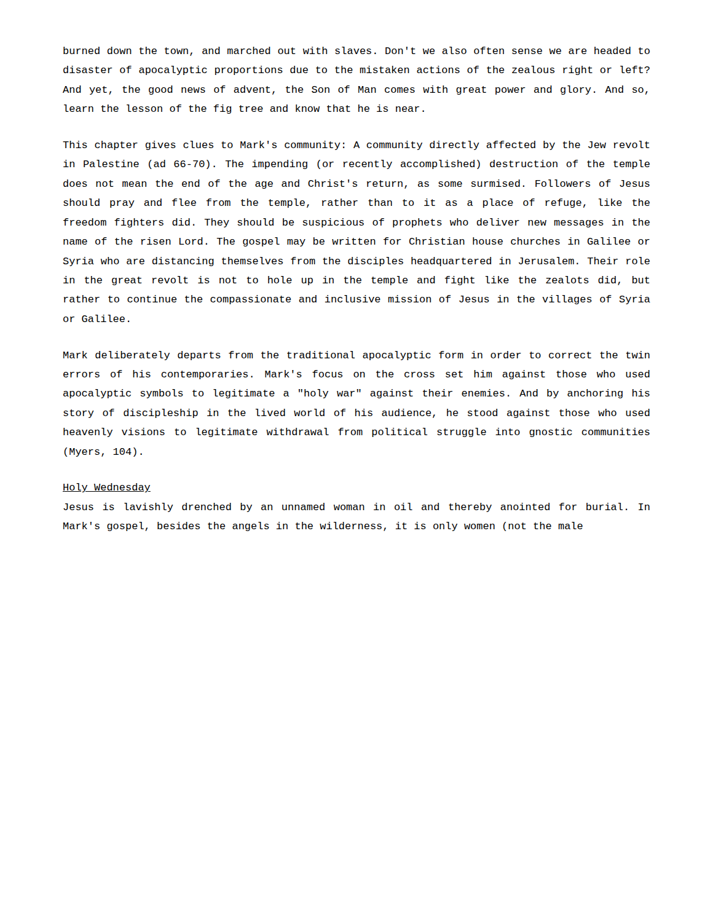burned down the town, and marched out with slaves. Don't we also often sense we are headed to disaster of apocalyptic proportions due to the mistaken actions of the zealous right or left? And yet, the good news of advent, the Son of Man comes with great power and glory. And so, learn the lesson of the fig tree and know that he is near.
This chapter gives clues to Mark's community: A community directly affected by the Jew revolt in Palestine (ad 66-70). The impending (or recently accomplished) destruction of the temple does not mean the end of the age and Christ's return, as some surmised. Followers of Jesus should pray and flee from the temple, rather than to it as a place of refuge, like the freedom fighters did. They should be suspicious of prophets who deliver new messages in the name of the risen Lord. The gospel may be written for Christian house churches in Galilee or Syria who are distancing themselves from the disciples headquartered in Jerusalem. Their role in the great revolt is not to hole up in the temple and fight like the zealots did, but rather to continue the compassionate and inclusive mission of Jesus in the villages of Syria or Galilee.
Mark deliberately departs from the traditional apocalyptic form in order to correct the twin errors of his contemporaries. Mark's focus on the cross set him against those who used apocalyptic symbols to legitimate a "holy war" against their enemies. And by anchoring his story of discipleship in the lived world of his audience, he stood against those who used heavenly visions to legitimate withdrawal from political struggle into gnostic communities (Myers, 104).
Holy Wednesday
Jesus is lavishly drenched by an unnamed woman in oil and thereby anointed for burial. In Mark's gospel, besides the angels in the wilderness, it is only women (not the male